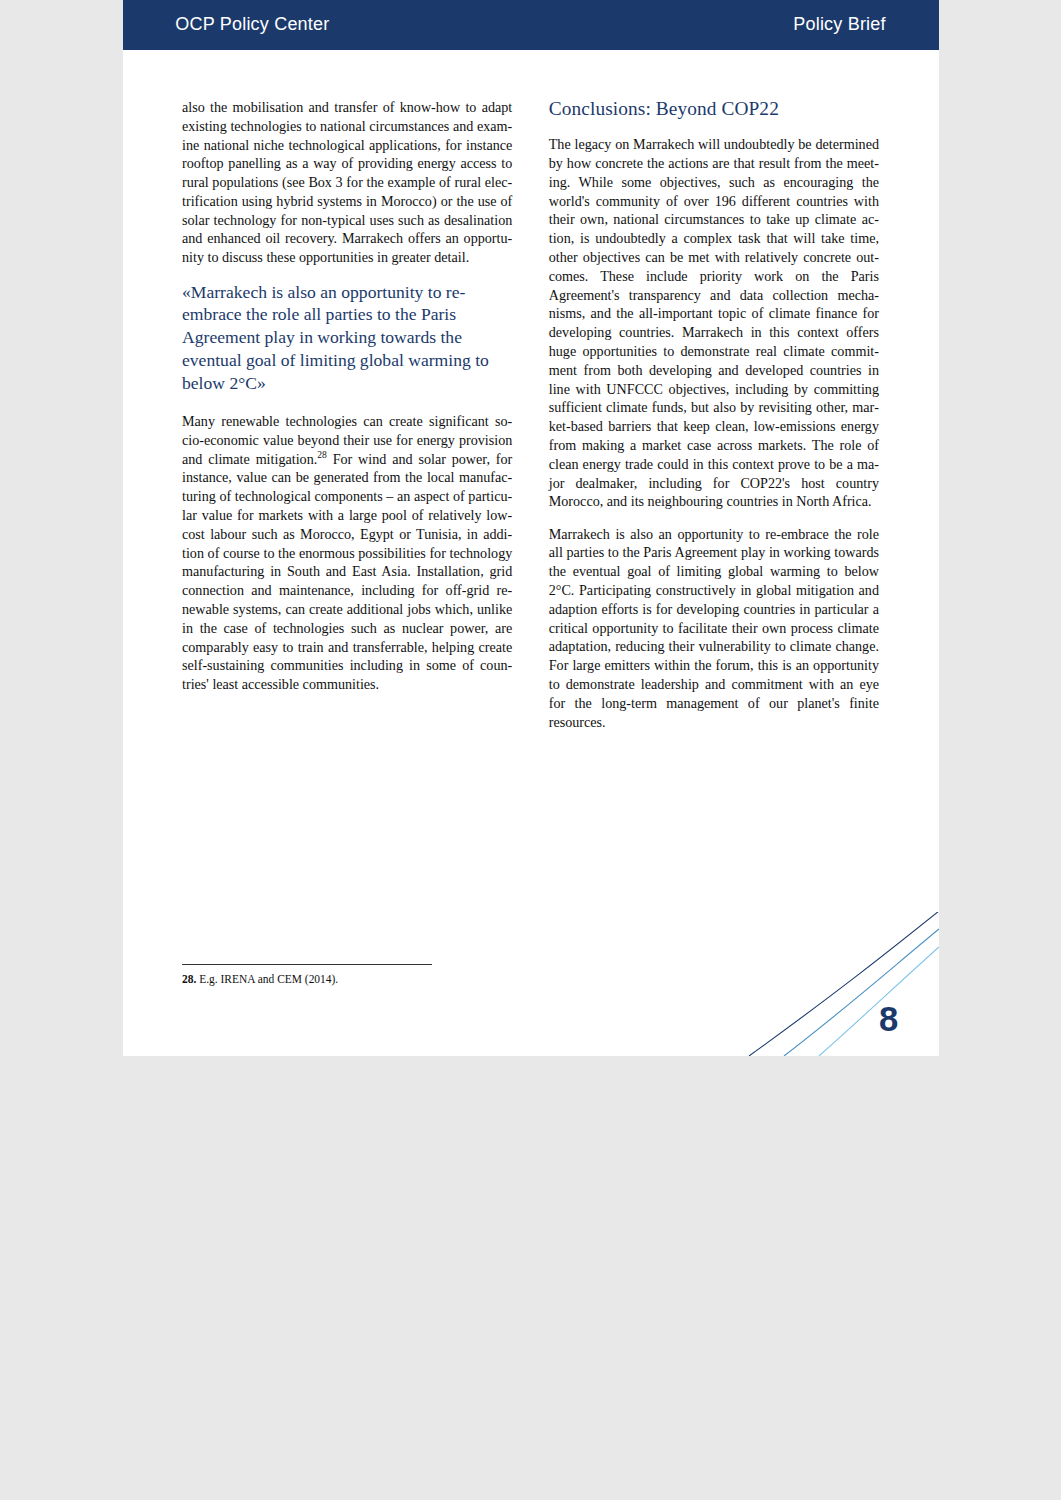OCP Policy Center
Policy Brief
also the mobilisation and transfer of know-how to adapt existing technologies to national circumstances and examine national niche technological applications, for instance rooftop panelling as a way of providing energy access to rural populations (see Box 3 for the example of rural electrification using hybrid systems in Morocco) or the use of solar technology for non-typical uses such as desalination and enhanced oil recovery. Marrakech offers an opportunity to discuss these opportunities in greater detail.
«Marrakech is also an opportunity to re-embrace the role all parties to the Paris Agreement play in working towards the eventual goal of limiting global warming to below 2°C»
Many renewable technologies can create significant socio-economic value beyond their use for energy provision and climate mitigation.28 For wind and solar power, for instance, value can be generated from the local manufacturing of technological components – an aspect of particular value for markets with a large pool of relatively low-cost labour such as Morocco, Egypt or Tunisia, in addition of course to the enormous possibilities for technology manufacturing in South and East Asia. Installation, grid connection and maintenance, including for off-grid renewable systems, can create additional jobs which, unlike in the case of technologies such as nuclear power, are comparably easy to train and transferrable, helping create self-sustaining communities including in some of countries' least accessible communities.
Conclusions: Beyond COP22
The legacy on Marrakech will undoubtedly be determined by how concrete the actions are that result from the meeting. While some objectives, such as encouraging the world's community of over 196 different countries with their own, national circumstances to take up climate action, is undoubtedly a complex task that will take time, other objectives can be met with relatively concrete outcomes. These include priority work on the Paris Agreement's transparency and data collection mechanisms, and the all-important topic of climate finance for developing countries. Marrakech in this context offers huge opportunities to demonstrate real climate commitment from both developing and developed countries in line with UNFCCC objectives, including by committing sufficient climate funds, but also by revisiting other, market-based barriers that keep clean, low-emissions energy from making a market case across markets. The role of clean energy trade could in this context prove to be a major dealmaker, including for COP22's host country Morocco, and its neighbouring countries in North Africa.
Marrakech is also an opportunity to re-embrace the role all parties to the Paris Agreement play in working towards the eventual goal of limiting global warming to below 2°C. Participating constructively in global mitigation and adaption efforts is for developing countries in particular a critical opportunity to facilitate their own process climate adaptation, reducing their vulnerability to climate change. For large emitters within the forum, this is an opportunity to demonstrate leadership and commitment with an eye for the long-term management of our planet's finite resources.
28. E.g. IRENA and CEM (2014).
8